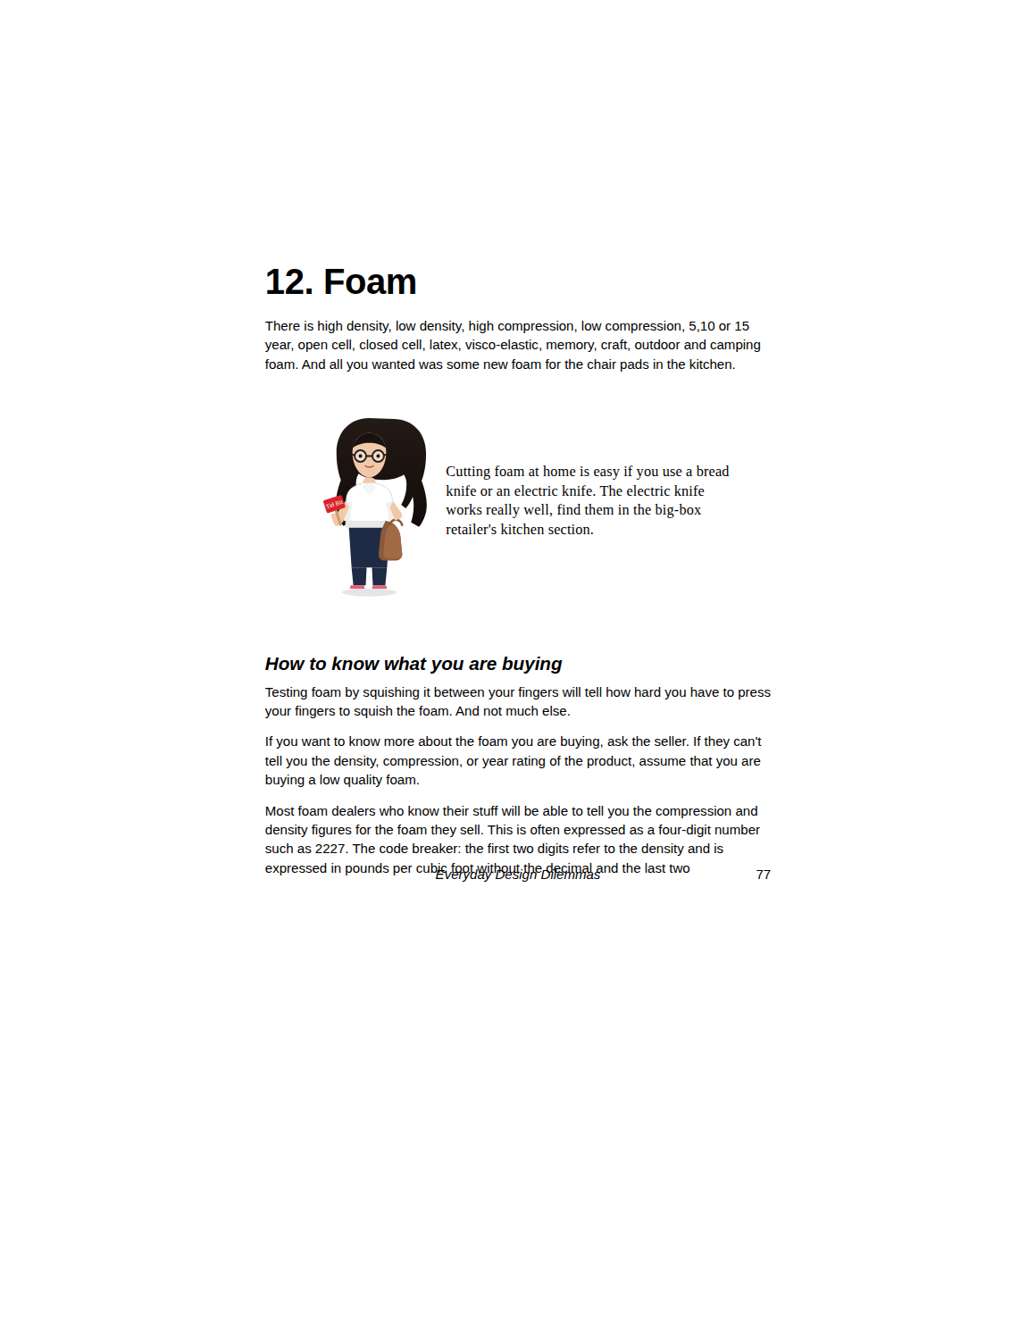12. Foam
There is high density, low density, high compression, low compression, 5,10 or 15 year, open cell, closed cell, latex, visco-elastic, memory, craft, outdoor and camping foam. And all you wanted was some new foam for the chair pads in the kitchen.
Cutting foam at home is easy if you use a bread knife or an electric knife. The electric knife works really well, find them in the big-box retailer's kitchen section.
How to know what you are buying
Testing foam by squishing it between your fingers will tell how hard you have to press your fingers to squish the foam. And not much else.
If you want to know more about the foam you are buying, ask the seller. If they can't tell you the density, compression, or year rating of the product, assume that you are buying a low quality foam.
Most foam dealers who know their stuff will be able to tell you the compression and density figures for the foam they sell. This is often expressed as a four-digit number such as 2227. The code breaker: the first two digits refer to the density and is expressed in pounds per cubic foot without the decimal and the last two
Everyday Design Dilemmas 77